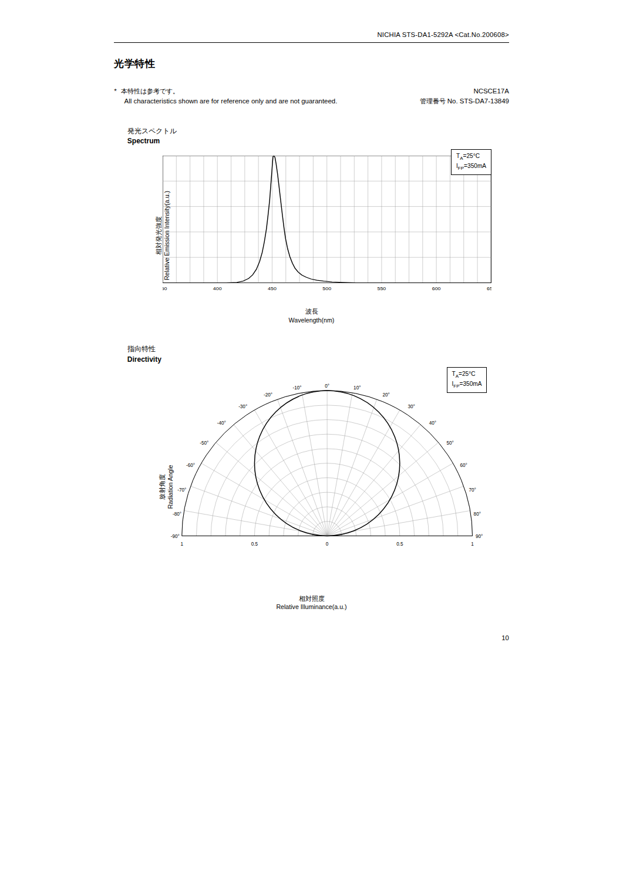NICHIA STS-DA1-5292A <Cat.No.200608>
光学特性
*本特性は参考です。
All characteristics shown are for reference only and are not guaranteed.
NCSCE17A
管理番号 No. STS-DA7-13849
発光スペクトル
Spectrum
TA=25°C
IFP=350mA
相対発光強度
Relative Emission Intensity(a.u.)
0.0 0.2 0.4 0.6 0.8 1.0 350 400 450 500 550 600 650
波長
Wavelength(nm)
指向特性
Directivity
TA=25°C
IFP=350mA
放射角度
Radiation Angle
0° 10° -10° 20° -20° 30° -30° 40° -40° 50° -50° 60° -60° 70° -70° 80° -80° 90° -90° 1 0.5 0 0.5 1
相対照度
Relative Illuminance(a.u.)
10